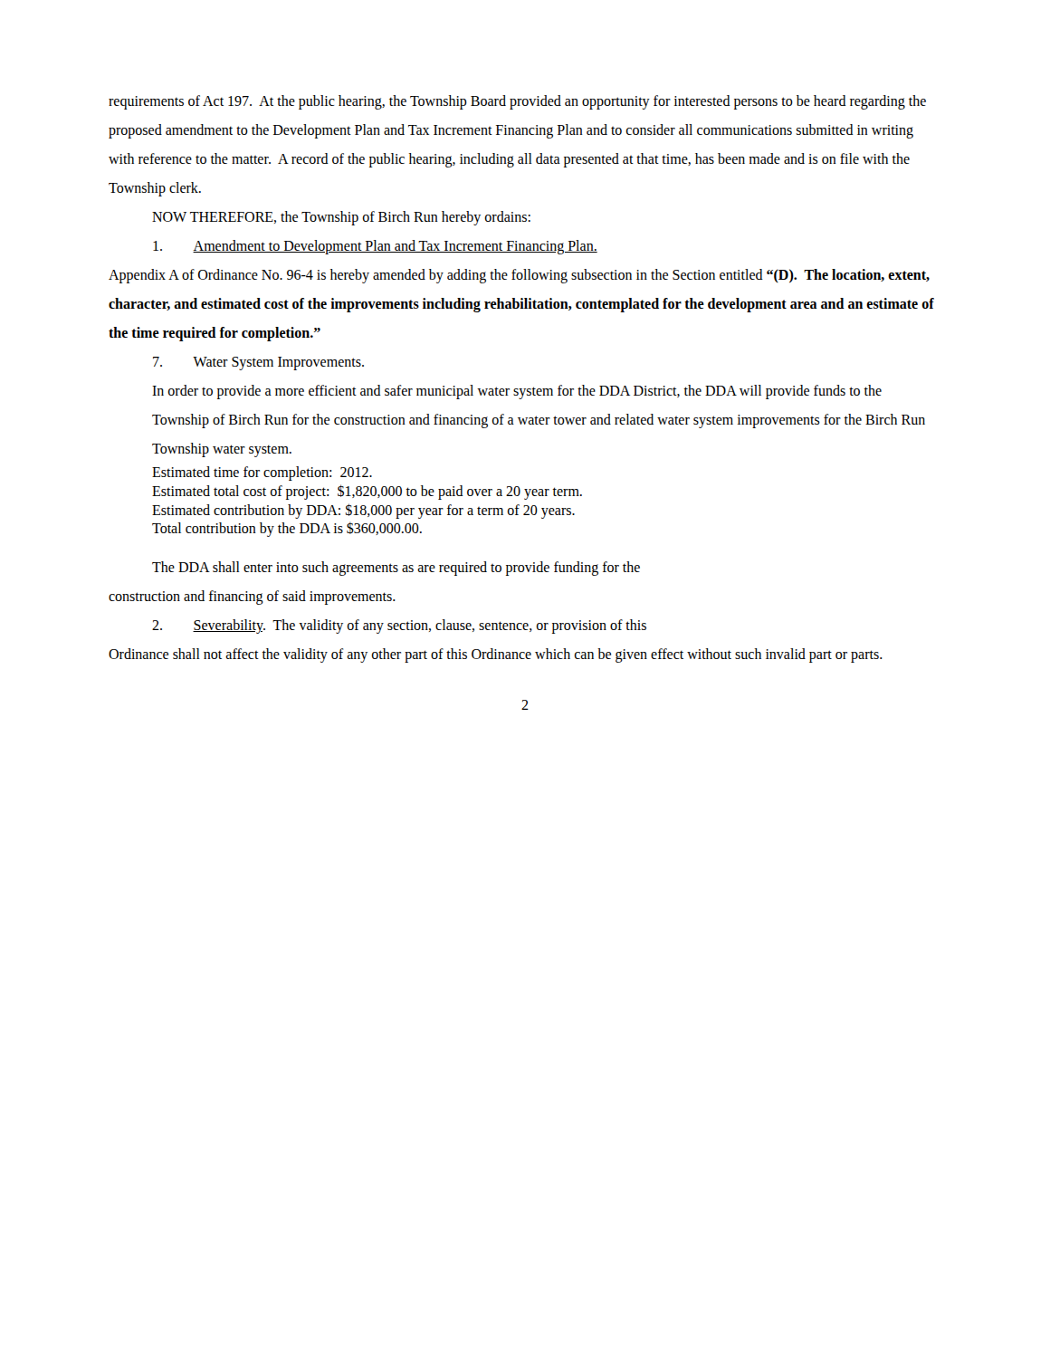requirements of Act 197. At the public hearing, the Township Board provided an opportunity for interested persons to be heard regarding the proposed amendment to the Development Plan and Tax Increment Financing Plan and to consider all communications submitted in writing with reference to the matter. A record of the public hearing, including all data presented at that time, has been made and is on file with the Township clerk.
NOW THEREFORE, the Township of Birch Run hereby ordains:
1. Amendment to Development Plan and Tax Increment Financing Plan.
Appendix A of Ordinance No. 96-4 is hereby amended by adding the following subsection in the Section entitled “(D). The location, extent, character, and estimated cost of the improvements including rehabilitation, contemplated for the development area and an estimate of the time required for completion.”
7. Water System Improvements.
In order to provide a more efficient and safer municipal water system for the DDA District, the DDA will provide funds to the Township of Birch Run for the construction and financing of a water tower and related water system improvements for the Birch Run Township water system.
Estimated time for completion: 2012.
Estimated total cost of project: $1,820,000 to be paid over a 20 year term.
Estimated contribution by DDA: $18,000 per year for a term of 20 years.
Total contribution by the DDA is $360,000.00.
The DDA shall enter into such agreements as are required to provide funding for the
construction and financing of said improvements.
2. Severability. The validity of any section, clause, sentence, or provision of this
Ordinance shall not affect the validity of any other part of this Ordinance which can be given effect without such invalid part or parts.
2